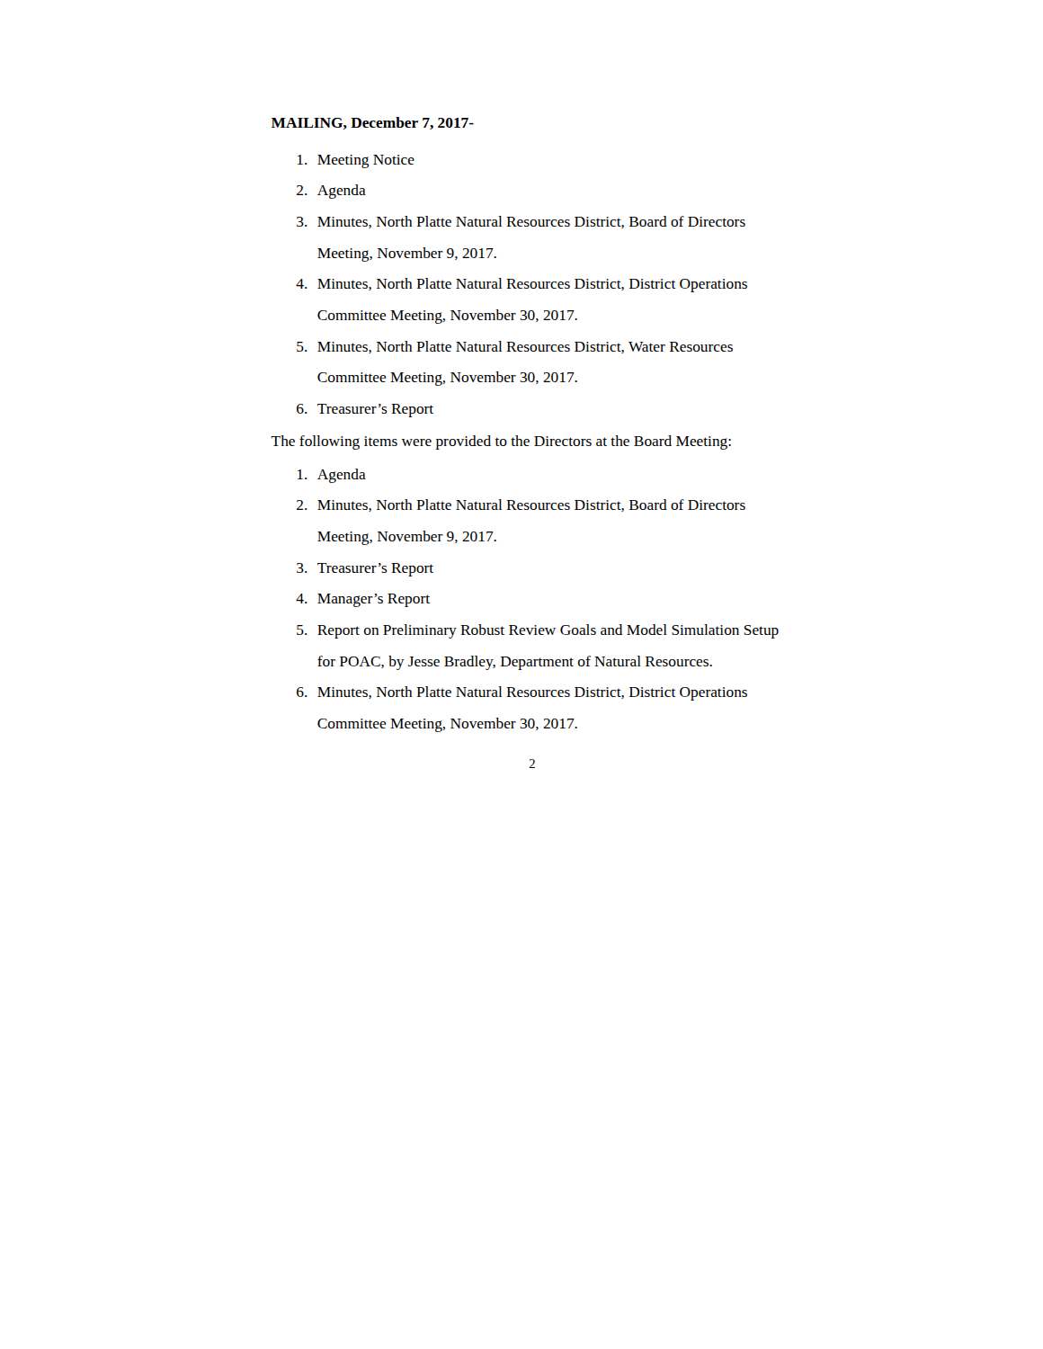MAILING, December 7, 2017-
Meeting Notice
Agenda
Minutes, North Platte Natural Resources District, Board of Directors Meeting, November 9, 2017.
Minutes, North Platte Natural Resources District, District Operations Committee Meeting, November 30, 2017.
Minutes, North Platte Natural Resources District, Water Resources Committee Meeting, November 30, 2017.
Treasurer’s Report
The following items were provided to the Directors at the Board Meeting:
Agenda
Minutes, North Platte Natural Resources District, Board of Directors Meeting, November 9, 2017.
Treasurer’s Report
Manager’s Report
Report on Preliminary Robust Review Goals and Model Simulation Setup for POAC, by Jesse Bradley, Department of Natural Resources.
Minutes, North Platte Natural Resources District, District Operations Committee Meeting, November 30, 2017.
2